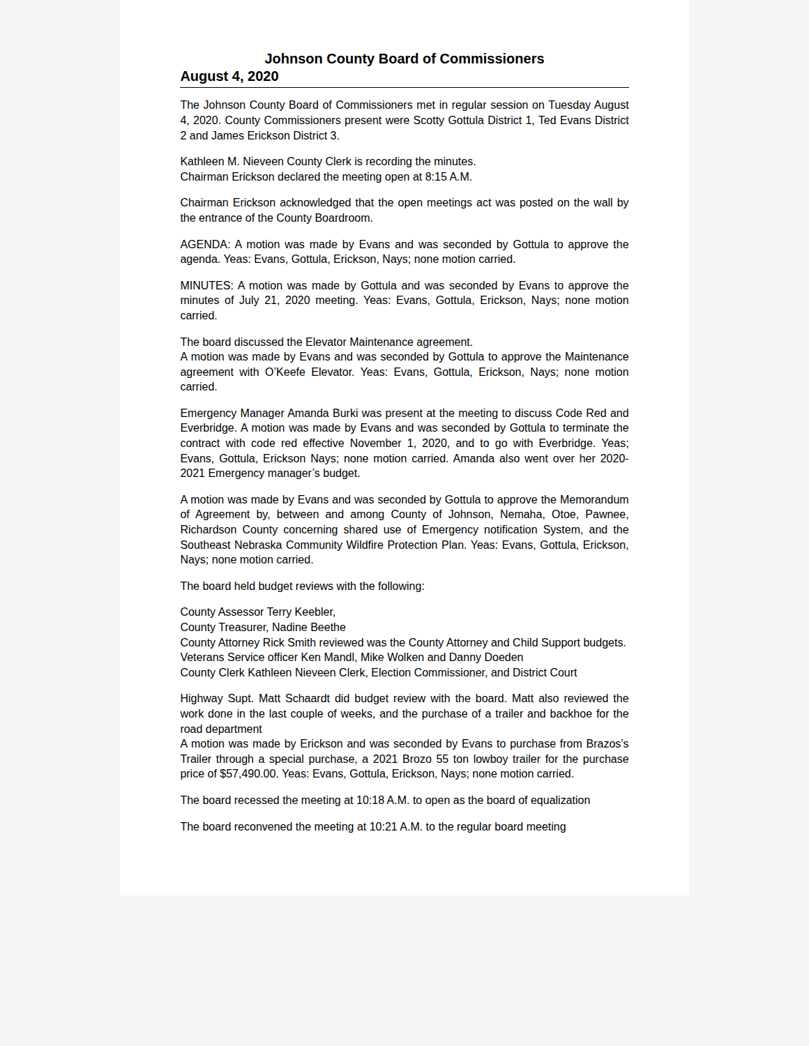Johnson County Board of Commissioners
August 4, 2020
The Johnson County Board of Commissioners met in regular session on Tuesday August 4, 2020. County Commissioners present were Scotty Gottula District 1, Ted Evans District 2 and James Erickson District 3.
Kathleen M. Nieveen County Clerk is recording the minutes.
Chairman Erickson declared the meeting open at 8:15 A.M.
Chairman Erickson acknowledged that the open meetings act was posted on the wall by the entrance of the County Boardroom.
AGENDA: A motion was made by Evans and was seconded by Gottula to approve the agenda. Yeas: Evans, Gottula, Erickson, Nays; none motion carried.
MINUTES: A motion was made by Gottula and was seconded by Evans to approve the minutes of July 21, 2020 meeting. Yeas: Evans, Gottula, Erickson, Nays; none motion carried.
The board discussed the Elevator Maintenance agreement.
A motion was made by Evans and was seconded by Gottula to approve the Maintenance agreement with O’Keefe Elevator. Yeas: Evans, Gottula, Erickson, Nays; none motion carried.
Emergency Manager Amanda Burki was present at the meeting to discuss Code Red and Everbridge. A motion was made by Evans and was seconded by Gottula to terminate the contract with code red effective November 1, 2020, and to go with Everbridge. Yeas; Evans, Gottula, Erickson Nays; none motion carried. Amanda also went over her 2020-2021 Emergency manager’s budget.
A motion was made by Evans and was seconded by Gottula to approve the Memorandum of Agreement by, between and among County of Johnson, Nemaha, Otoe, Pawnee, Richardson County concerning shared use of Emergency notification System, and the Southeast Nebraska Community Wildfire Protection Plan. Yeas: Evans, Gottula, Erickson, Nays; none motion carried.
The board held budget reviews with the following:
County Assessor Terry Keebler,
County Treasurer, Nadine Beethe
County Attorney Rick Smith reviewed was the County Attorney and Child Support budgets.
Veterans Service officer Ken Mandl, Mike Wolken and Danny Doeden
County Clerk Kathleen Nieveen Clerk, Election Commissioner, and District Court
Highway Supt. Matt Schaardt did budget review with the board. Matt also reviewed the work done in the last couple of weeks, and the purchase of a trailer and backhoe for the road department
A motion was made by Erickson and was seconded by Evans to purchase from Brazos’s Trailer through a special purchase, a 2021 Brozo 55 ton lowboy trailer for the purchase price of $57,490.00. Yeas: Evans, Gottula, Erickson, Nays; none motion carried.
The board recessed the meeting at 10:18 A.M. to open as the board of equalization
The board reconvened the meeting at 10:21 A.M. to the regular board meeting